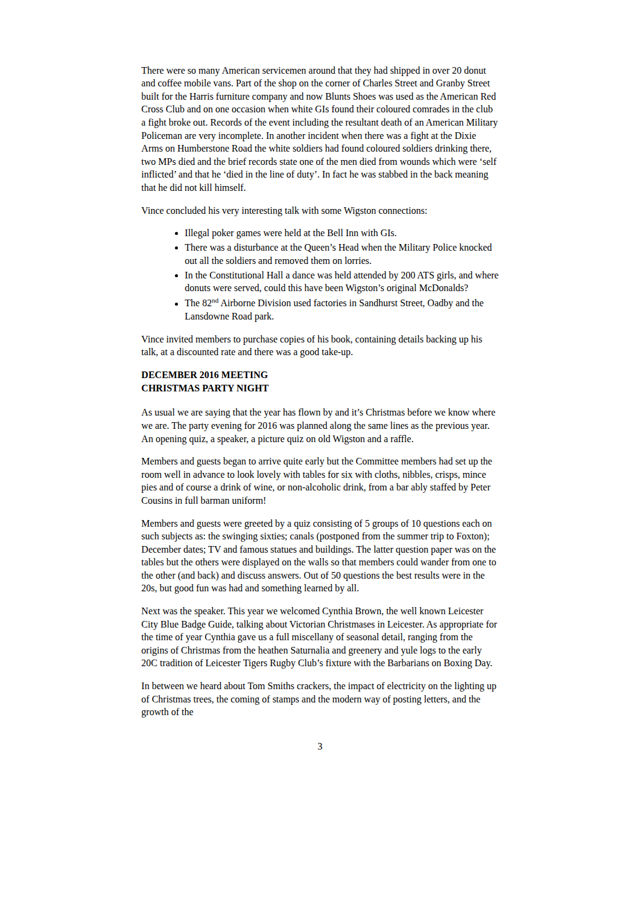There were so many American servicemen around that they had shipped in over 20 donut and coffee mobile vans. Part of the shop on the corner of Charles Street and Granby Street built for the Harris furniture company and now Blunts Shoes was used as the American Red Cross Club and on one occasion when white GIs found their coloured comrades in the club a fight broke out. Records of the event including the resultant death of an American Military Policeman are very incomplete. In another incident when there was a fight at the Dixie Arms on Humberstone Road the white soldiers had found coloured soldiers drinking there, two MPs died and the brief records state one of the men died from wounds which were ‘self inflicted’ and that he ‘died in the line of duty’. In fact he was stabbed in the back meaning that he did not kill himself.
Vince concluded his very interesting talk with some Wigston connections:
Illegal poker games were held at the Bell Inn with GIs.
There was a disturbance at the Queen’s Head when the Military Police knocked out all the soldiers and removed them on lorries.
In the Constitutional Hall a dance was held attended by 200 ATS girls, and where donuts were served, could this have been Wigston’s original McDonalds?
The 82nd Airborne Division used factories in Sandhurst Street, Oadby and the Lansdowne Road park.
Vince invited members to purchase copies of his book, containing details backing up his talk, at a discounted rate and there was a good take-up.
December 2016 Meeting
Christmas Party Night
As usual we are saying that the year has flown by and it’s Christmas before we know where we are. The party evening for 2016 was planned along the same lines as the previous year. An opening quiz, a speaker, a picture quiz on old Wigston and a raffle.
Members and guests began to arrive quite early but the Committee members had set up the room well in advance to look lovely with tables for six with cloths, nibbles, crisps, mince pies and of course a drink of wine, or non-alcoholic drink, from a bar ably staffed by Peter Cousins in full barman uniform!
Members and guests were greeted by a quiz consisting of 5 groups of 10 questions each on such subjects as: the swinging sixties; canals (postponed from the summer trip to Foxton); December dates; TV and famous statues and buildings. The latter question paper was on the tables but the others were displayed on the walls so that members could wander from one to the other (and back) and discuss answers. Out of 50 questions the best results were in the 20s, but good fun was had and something learned by all.
Next was the speaker. This year we welcomed Cynthia Brown, the well known Leicester City Blue Badge Guide, talking about Victorian Christmases in Leicester. As appropriate for the time of year Cynthia gave us a full miscellany of seasonal detail, ranging from the origins of Christmas from the heathen Saturnalia and greenery and yule logs to the early 20C tradition of Leicester Tigers Rugby Club’s fixture with the Barbarians on Boxing Day.
In between we heard about Tom Smiths crackers, the impact of electricity on the lighting up of Christmas trees, the coming of stamps and the modern way of posting letters, and the growth of the
3